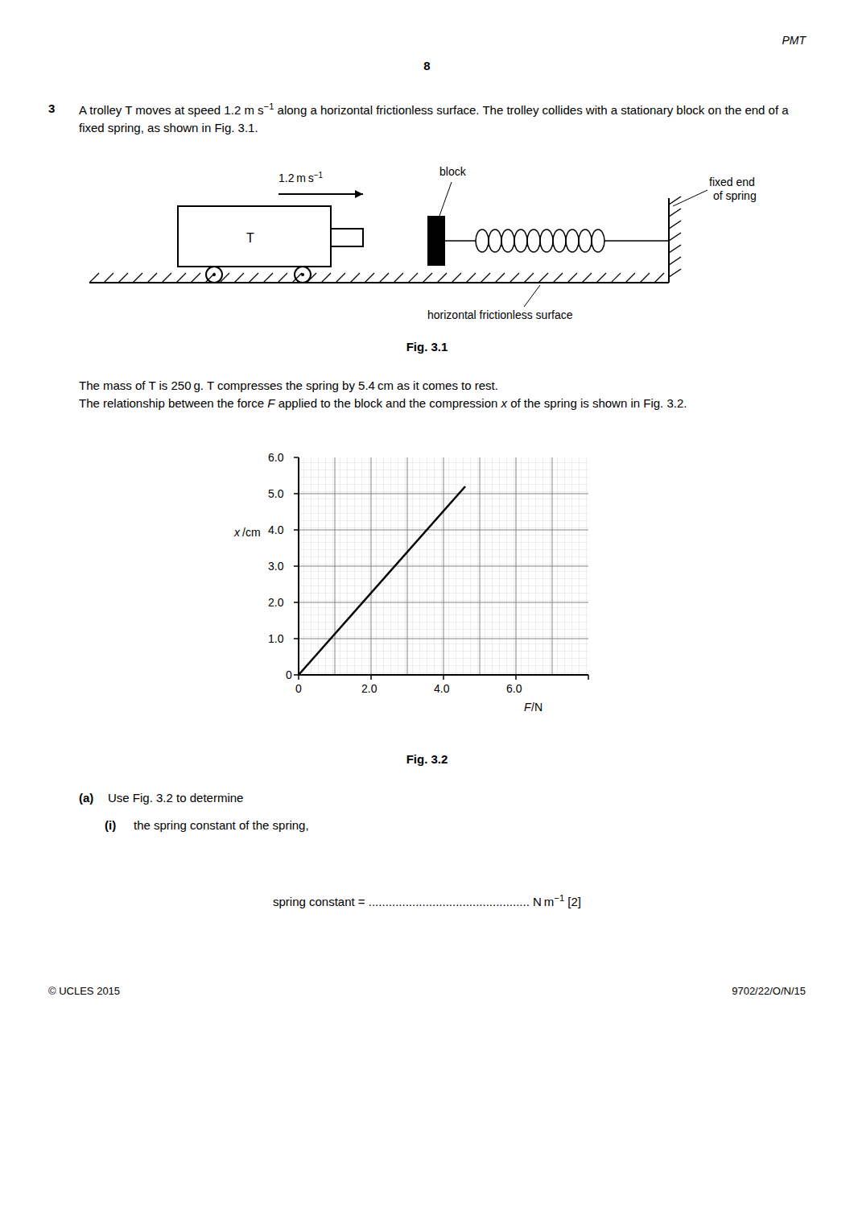PMT
8
3
A trolley T moves at speed 1.2 m s−1 along a horizontal frictionless surface. The trolley collides with a stationary block on the end of a fixed spring, as shown in Fig. 3.1.
1.2 m s−1 block fixed end of spring T horizontal frictionless surface
Fig. 3.1
The mass of T is 250 g. T compresses the spring by 5.4 cm as it comes to rest.
The relationship between the force F applied to the block and the compression x of the spring is shown in Fig. 3.2.
6.0 5.0 4.0 3.0 2.0 1.0 0 x /cm 0 2.0 4.0 6.0 F /N
Fig. 3.2
(a)
Use Fig. 3.2 to determine
(i)
the spring constant of the spring,
spring constant = ................................................ N m−1 [2]
© UCLES 2015
9702/22/O/N/15